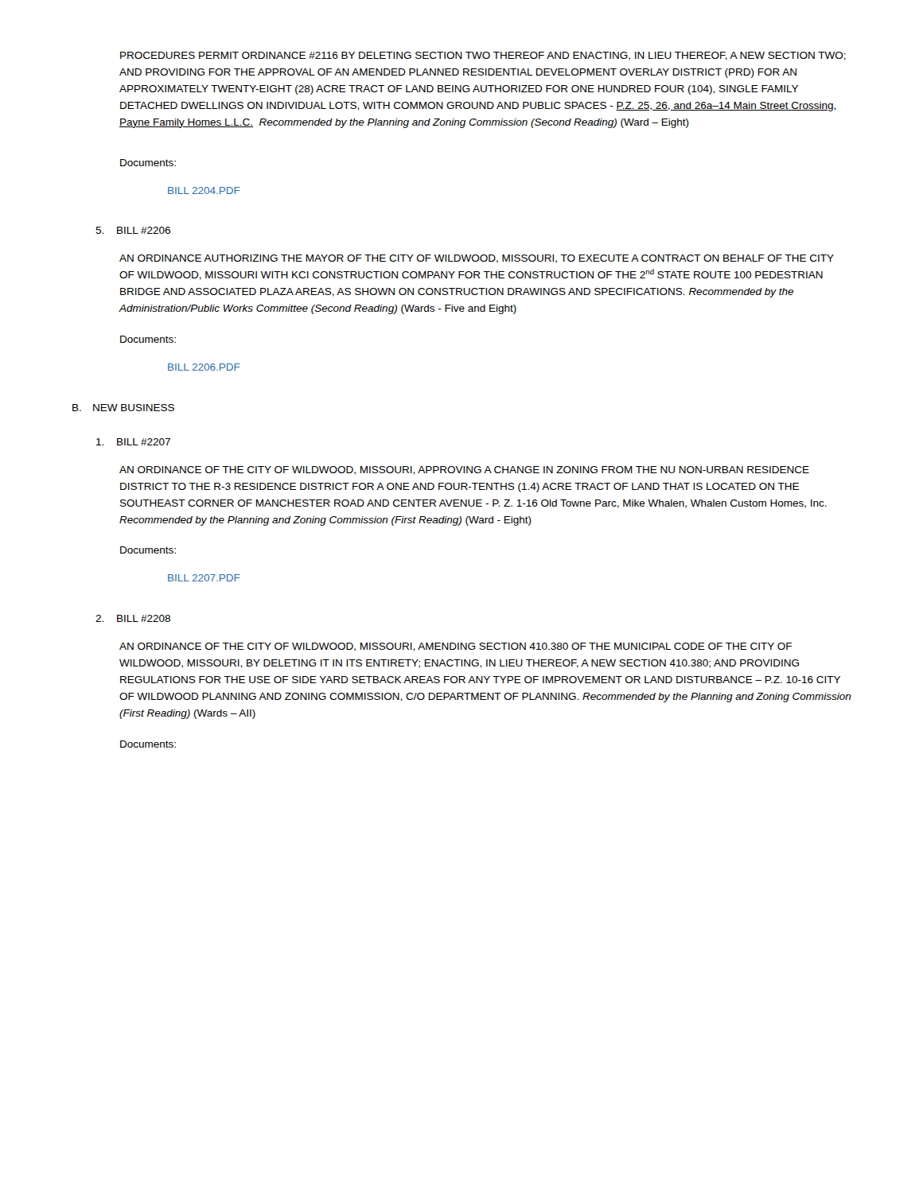PROCEDURES PERMIT ORDINANCE #2116 BY DELETING SECTION TWO THEREOF AND ENACTING, IN LIEU THEREOF, A NEW SECTION TWO; AND PROVIDING FOR THE APPROVAL OF AN AMENDED PLANNED RESIDENTIAL DEVELOPMENT OVERLAY DISTRICT (PRD) FOR AN APPROXIMATELY TWENTY-EIGHT (28) ACRE TRACT OF LAND BEING AUTHORIZED FOR ONE HUNDRED FOUR (104), SINGLE FAMILY DETACHED DWELLINGS ON INDIVIDUAL LOTS, WITH COMMON GROUND AND PUBLIC SPACES - P.Z. 25, 26, and 26a–14 Main Street Crossing, Payne Family Homes L.L.C. Recommended by the Planning and Zoning Commission (Second Reading) (Ward – Eight)
Documents:
BILL 2204.PDF
5. BILL #2206
AN ORDINANCE AUTHORIZING THE MAYOR OF THE CITY OF WILDWOOD, MISSOURI, TO EXECUTE A CONTRACT ON BEHALF OF THE CITY OF WILDWOOD, MISSOURI WITH KCI CONSTRUCTION COMPANY FOR THE CONSTRUCTION OF THE 2nd STATE ROUTE 100 PEDESTRIAN BRIDGE AND ASSOCIATED PLAZA AREAS, AS SHOWN ON CONSTRUCTION DRAWINGS AND SPECIFICATIONS. Recommended by the Administration/Public Works Committee (Second Reading) (Wards - Five and Eight)
Documents:
BILL 2206.PDF
B. NEW BUSINESS
1. BILL #2207
AN ORDINANCE OF THE CITY OF WILDWOOD, MISSOURI, APPROVING A CHANGE IN ZONING FROM THE NU NON-URBAN RESIDENCE DISTRICT TO THE R-3 RESIDENCE DISTRICT FOR A ONE AND FOUR-TENTHS (1.4) ACRE TRACT OF LAND THAT IS LOCATED ON THE SOUTHEAST CORNER OF MANCHESTER ROAD AND CENTER AVENUE - P. Z. 1-16 Old Towne Parc, Mike Whalen, Whalen Custom Homes, Inc. Recommended by the Planning and Zoning Commission (First Reading) (Ward - Eight)
Documents:
BILL 2207.PDF
2. BILL #2208
AN ORDINANCE OF THE CITY OF WILDWOOD, MISSOURI, AMENDING SECTION 410.380 OF THE MUNICIPAL CODE OF THE CITY OF WILDWOOD, MISSOURI, BY DELETING IT IN ITS ENTIRETY; ENACTING, IN LIEU THEREOF, A NEW SECTION 410.380; AND PROVIDING REGULATIONS FOR THE USE OF SIDE YARD SETBACK AREAS FOR ANY TYPE OF IMPROVEMENT OR LAND DISTURBANCE – P.Z. 10-16 CITY OF WILDWOOD PLANNING AND ZONING COMMISSION, C/O DEPARTMENT OF PLANNING. Recommended by the Planning and Zoning Commission (First Reading) (Wards – AII)
Documents: